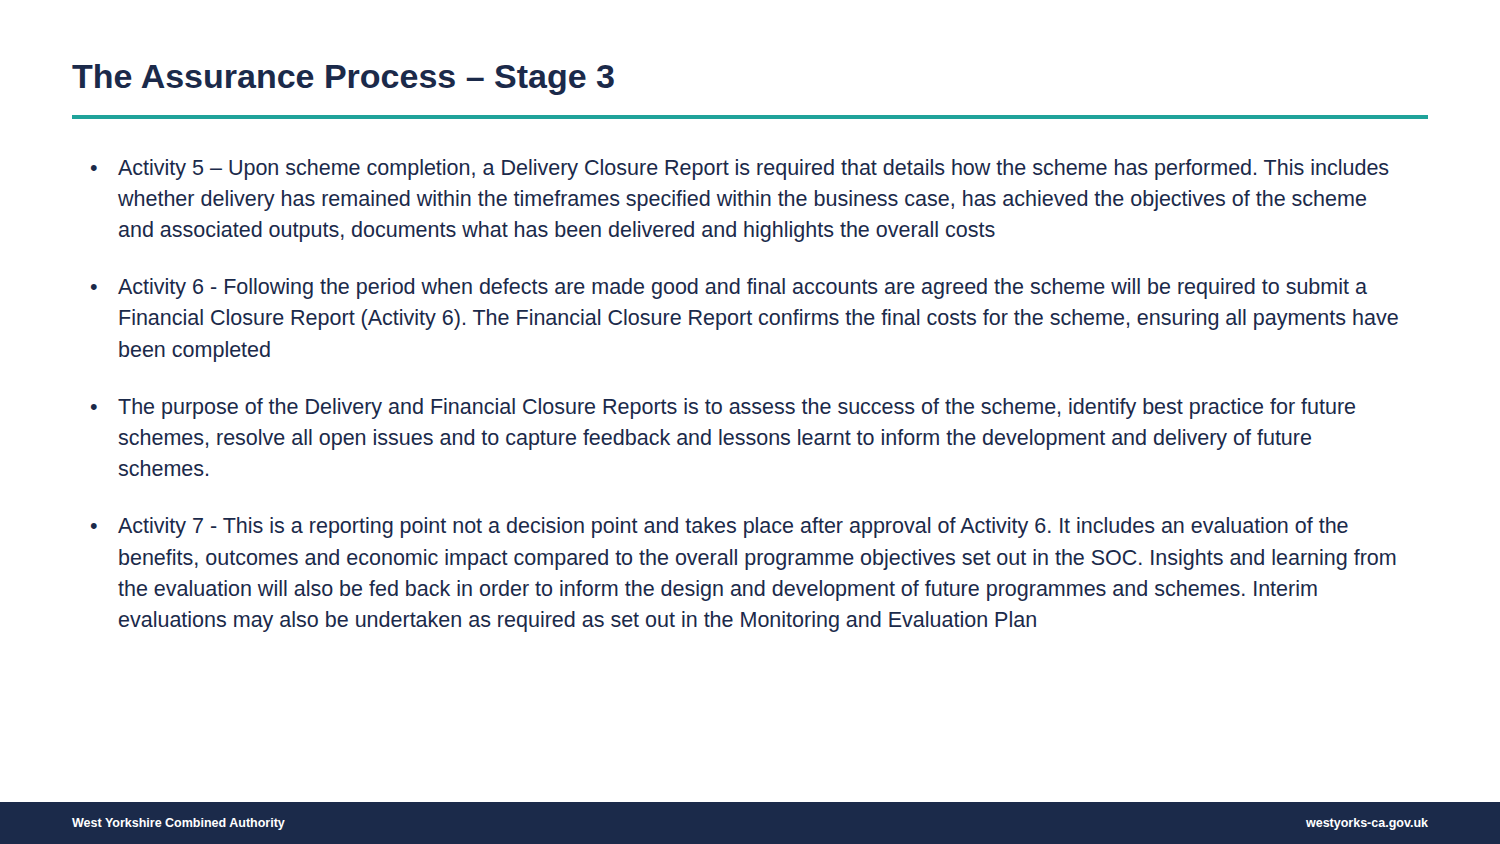The Assurance Process – Stage 3
Activity 5 – Upon scheme completion, a Delivery Closure Report is required that details how the scheme has performed. This includes whether delivery has remained within the timeframes specified within the business case, has achieved the objectives of the scheme and associated outputs, documents what has been delivered and highlights the overall costs
Activity 6 - Following the period when defects are made good and final accounts are agreed the scheme will be required to submit a Financial Closure Report (Activity 6). The Financial Closure Report confirms the final costs for the scheme, ensuring all payments have been completed
The purpose of the Delivery and Financial Closure Reports is to assess the success of the scheme, identify best practice for future schemes, resolve all open issues and to capture feedback and lessons learnt to inform the development and delivery of future schemes.
Activity 7 - This is a reporting point not a decision point and takes place after approval of Activity 6. It includes an evaluation of the benefits, outcomes and economic impact compared to the overall programme objectives set out in the SOC. Insights and learning from the evaluation will also be fed back in order to inform the design and development of future programmes and schemes. Interim evaluations may also be undertaken as required as set out in the Monitoring and Evaluation Plan
West Yorkshire Combined Authority westyorks-ca.gov.uk